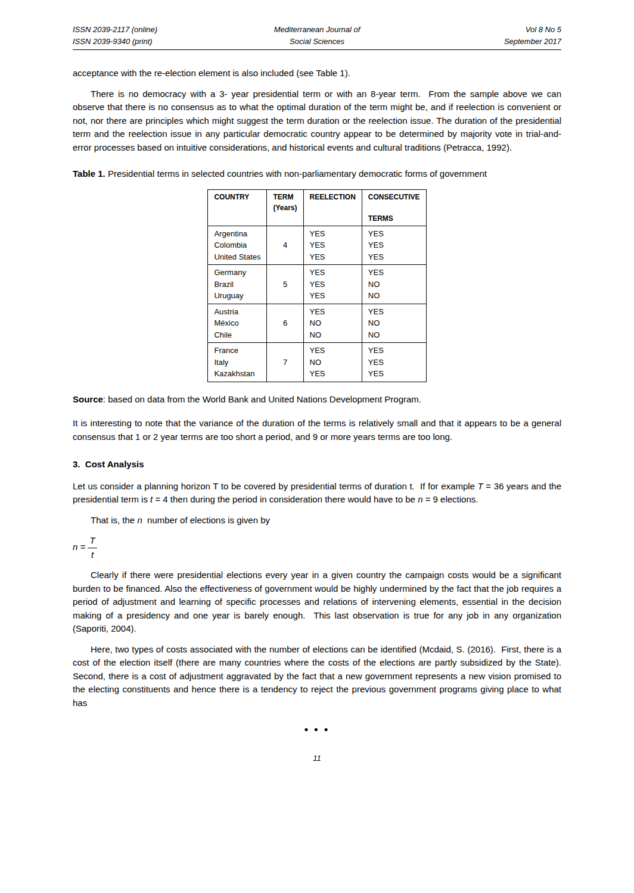| ISSN 2039-2117 (online) | Mediterranean Journal of | Vol 8 No 5 |
| ISSN 2039-9340 (print) | Social Sciences | September 2017 |
acceptance with the re-election element is also included (see Table 1).
There is no democracy with a 3- year presidential term or with an 8-year term. From the sample above we can observe that there is no consensus as to what the optimal duration of the term might be, and if reelection is convenient or not, nor there are principles which might suggest the term duration or the reelection issue. The duration of the presidential term and the reelection issue in any particular democratic country appear to be determined by majority vote in trial-and-error processes based on intuitive considerations, and historical events and cultural traditions (Petracca, 1992).
Table 1. Presidential terms in selected countries with non-parliamentary democratic forms of government
| COUNTRY | TERM (Years) | REELECTION | CONSECUTIVE TERMS |
| --- | --- | --- | --- |
| Argentina Colombia United States | 4 | YES YES YES | YES YES YES |
| Germany Brazil Uruguay | 5 | YES YES YES | YES NO NO |
| Austria México Chile | 6 | YES NO NO | YES NO NO |
| France Italy Kazakhstan | 7 | YES NO YES | YES YES YES |
Source: based on data from the World Bank and United Nations Development Program.
It is interesting to note that the variance of the duration of the terms is relatively small and that it appears to be a general consensus that 1 or 2 year terms are too short a period, and 9 or more years terms are too long.
3. Cost Analysis
Let us consider a planning horizon T to be covered by presidential terms of duration t. If for example T = 36 years and the presidential term is t = 4 then during the period in consideration there would have to be n = 9 elections.
That is, the n number of elections is given by
n = Tt
Clearly if there were presidential elections every year in a given country the campaign costs would be a significant burden to be financed. Also the effectiveness of government would be highly undermined by the fact that the job requires a period of adjustment and learning of specific processes and relations of intervening elements, essential in the decision making of a presidency and one year is barely enough. This last observation is true for any job in any organization (Saporiti, 2004).
Here, two types of costs associated with the number of elections can be identified (Mcdaid, S. (2016). First, there is a cost of the election itself (there are many countries where the costs of the elections are partly subsidized by the State). Second, there is a cost of adjustment aggravated by the fact that a new government represents a new vision promised to the electing constituents and hence there is a tendency to reject the previous government programs giving place to what has
● ● ●
11